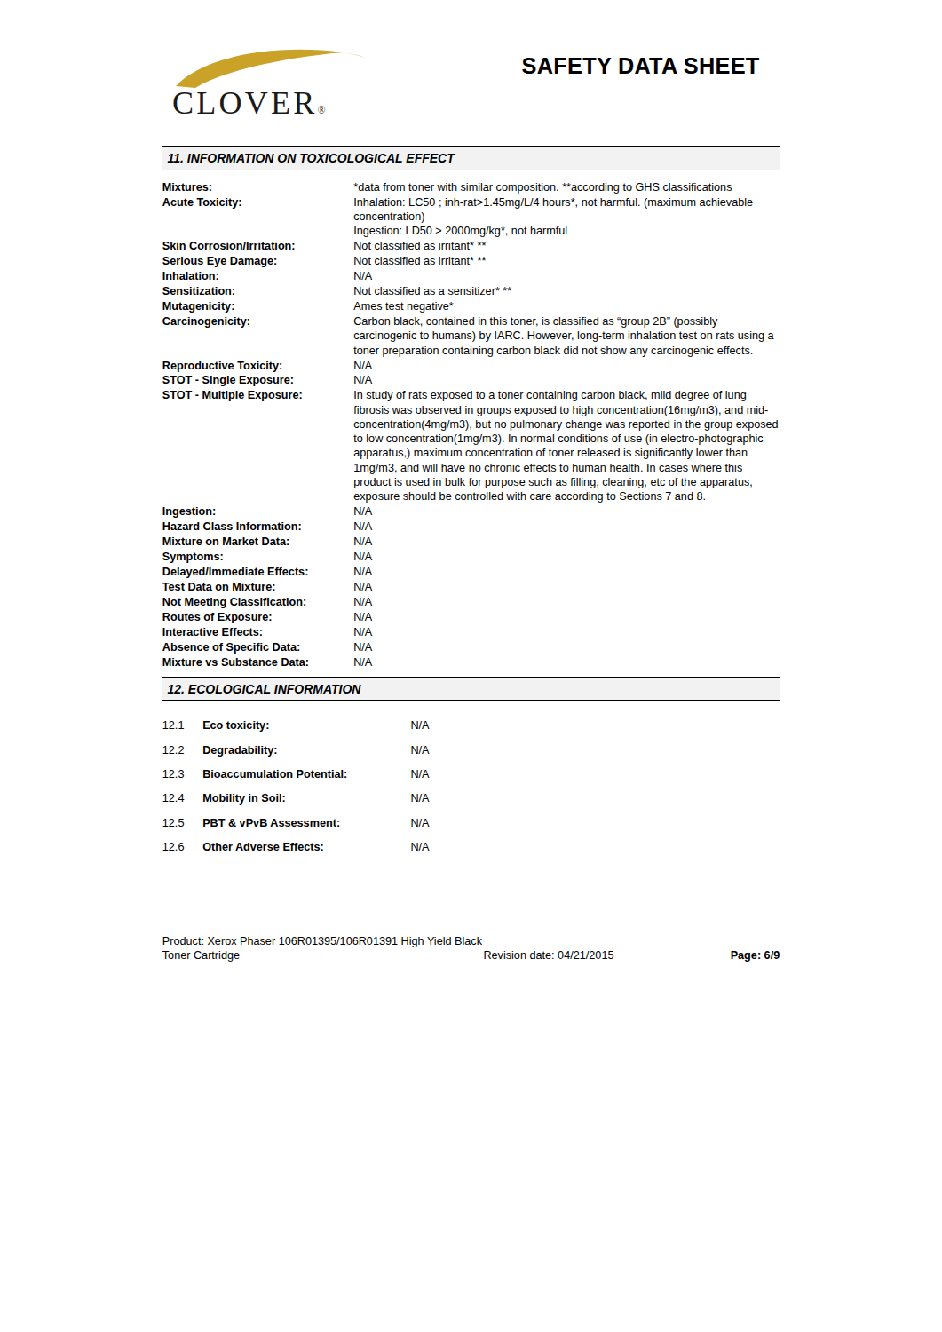CLOVER®
SAFETY DATA SHEET
11. INFORMATION ON TOXICOLOGICAL EFFECT
| Mixtures: | *data from toner with similar composition. **according to GHS classifications |
| Acute Toxicity: | Inhalation: LC50 ; inh-rat>1.45mg/L/4 hours*, not harmful. (maximum achievable concentration) Ingestion: LD50 > 2000mg/kg*, not harmful |
| Skin Corrosion/Irritation: | Not classified as irritant* ** |
| Serious Eye Damage: | Not classified as irritant* ** |
| Inhalation: | N/A |
| Sensitization: | Not classified as a sensitizer* ** |
| Mutagenicity: | Ames test negative* |
| Carcinogenicity: | Carbon black, contained in this toner, is classified as “group 2B” (possibly carcinogenic to humans) by IARC. However, long-term inhalation test on rats using a toner preparation containing carbon black did not show any carcinogenic effects. |
| Reproductive Toxicity: | N/A |
| STOT - Single Exposure: | N/A |
| STOT - Multiple Exposure: | In study of rats exposed to a toner containing carbon black, mild degree of lung fibrosis was observed in groups exposed to high concentration(16mg/m3), and mid-concentration(4mg/m3), but no pulmonary change was reported in the group exposed to low concentration(1mg/m3). In normal conditions of use (in electro-photographic apparatus,) maximum concentration of toner released is significantly lower than 1mg/m3, and will have no chronic effects to human health. In cases where this product is used in bulk for purpose such as filling, cleaning, etc of the apparatus, exposure should be controlled with care according to Sections 7 and 8. |
| Ingestion: | N/A |
| Hazard Class Information: | N/A |
| Mixture on Market Data: | N/A |
| Symptoms: | N/A |
| Delayed/Immediate Effects: | N/A |
| Test Data on Mixture: | N/A |
| Not Meeting Classification: | N/A |
| Routes of Exposure: | N/A |
| Interactive Effects: | N/A |
| Absence of Specific Data: | N/A |
| Mixture vs Substance Data: | N/A |
12. ECOLOGICAL INFORMATION
| 12.1 | Eco toxicity: | N/A |
| 12.2 | Degradability: | N/A |
| 12.3 | Bioaccumulation Potential: | N/A |
| 12.4 | Mobility in Soil: | N/A |
| 12.5 | PBT & vPvB Assessment: | N/A |
| 12.6 | Other Adverse Effects: | N/A |
Product: Xerox Phaser 106R01395/106R01391 High Yield Black Toner Cartridge
Revision date: 04/21/2015
Page: 6/9